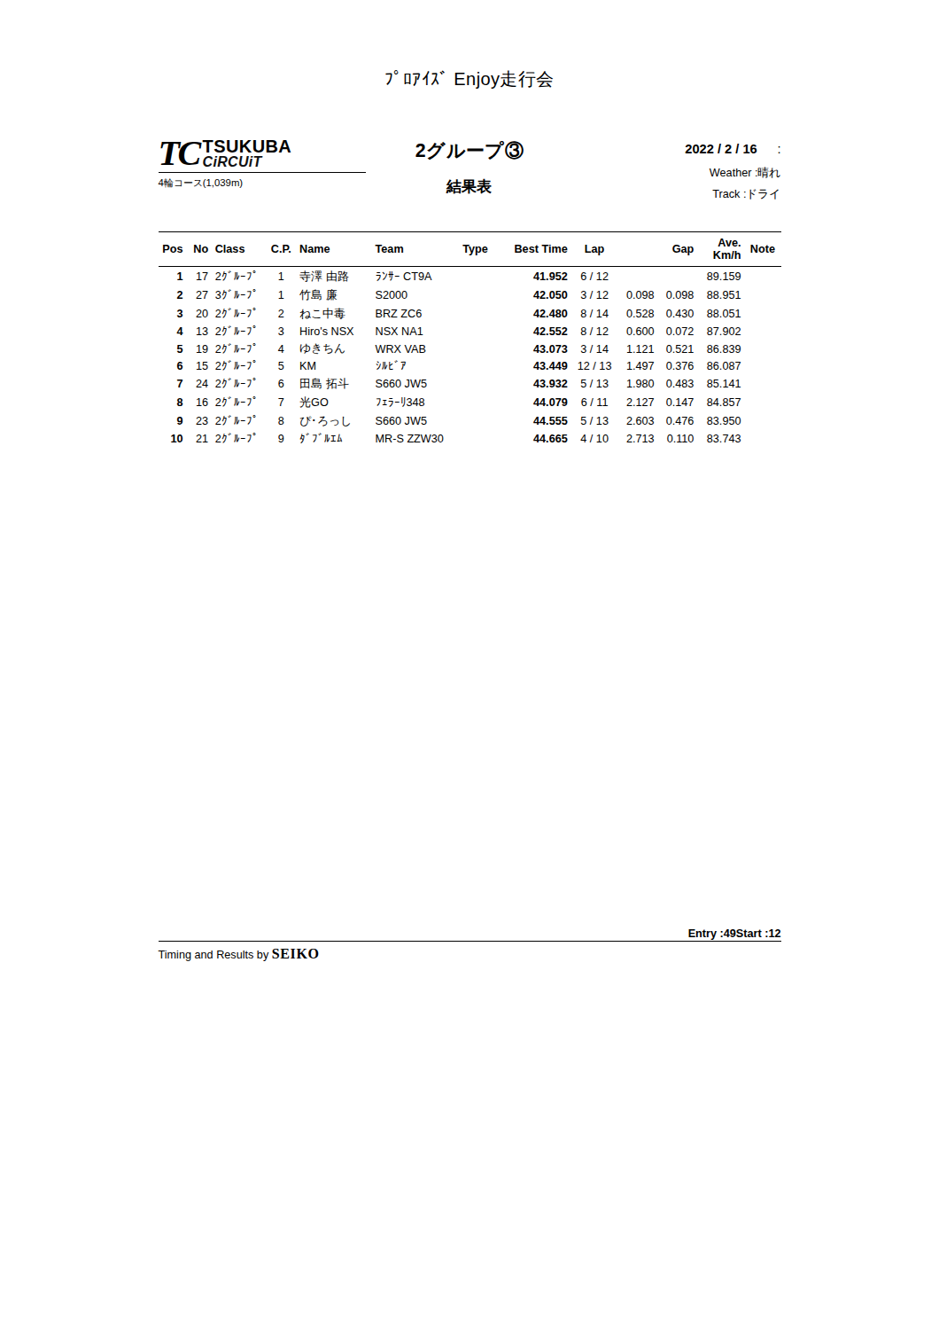ﾌﾟﾛｱｲｽﾞ Enjoy走行会
TC
TSUKUBA
CiRCUiT
4輪コース(1,039m)
2グループ③
結果表
2022 / 2 / 16:
Weather :晴れ
Track :ドライ
| Pos | No | Class | C.P. | Name | Team | Type | Best Time | Lap | Gap | Ave. Km/h | Note |
| --- | --- | --- | --- | --- | --- | --- | --- | --- | --- | --- | --- |
| 1 | 17 | 2ｸﾞﾙｰﾌﾟ | 1 | 寺澤 由路 | ﾗﾝｻｰ CT9A | | 41.952 | 6 / 12 | | | 89.159 | |
| 2 | 27 | 3ｸﾞﾙｰﾌﾟ | 1 | 竹島 廉 | S2000 | | 42.050 | 3 / 12 | 0.098 | 0.098 | 88.951 | |
| 3 | 20 | 2ｸﾞﾙｰﾌﾟ | 2 | ねこ中毒 | BRZ ZC6 | | 42.480 | 8 / 14 | 0.528 | 0.430 | 88.051 | |
| 4 | 13 | 2ｸﾞﾙｰﾌﾟ | 3 | Hiro's NSX | NSX NA1 | | 42.552 | 8 / 12 | 0.600 | 0.072 | 87.902 | |
| 5 | 19 | 2ｸﾞﾙｰﾌﾟ | 4 | ゆきちん | WRX VAB | | 43.073 | 3 / 14 | 1.121 | 0.521 | 86.839 | |
| 6 | 15 | 2ｸﾞﾙｰﾌﾟ | 5 | KM | ｼﾙﾋﾞｱ | | 43.449 | 12 / 13 | 1.497 | 0.376 | 86.087 | |
| 7 | 24 | 2ｸﾞﾙｰﾌﾟ | 6 | 田島 拓斗 | S660 JW5 | | 43.932 | 5 / 13 | 1.980 | 0.483 | 85.141 | |
| 8 | 16 | 2ｸﾞﾙｰﾌﾟ | 7 | 光GO | ﾌｪﾗｰﾘ348 | | 44.079 | 6 / 11 | 2.127 | 0.147 | 84.857 | |
| 9 | 23 | 2ｸﾞﾙｰﾌﾟ | 8 | ぴ･ろっし | S660 JW5 | | 44.555 | 5 / 13 | 2.603 | 0.476 | 83.950 | |
| 10 | 21 | 2ｸﾞﾙｰﾌﾟ | 9 | ﾀﾞﾌﾞﾙｴﾑ | MR-S ZZW30 | | 44.665 | 4 / 10 | 2.713 | 0.110 | 83.743 | |
Entry :49 Start :12
Timing and Results by SEIKO